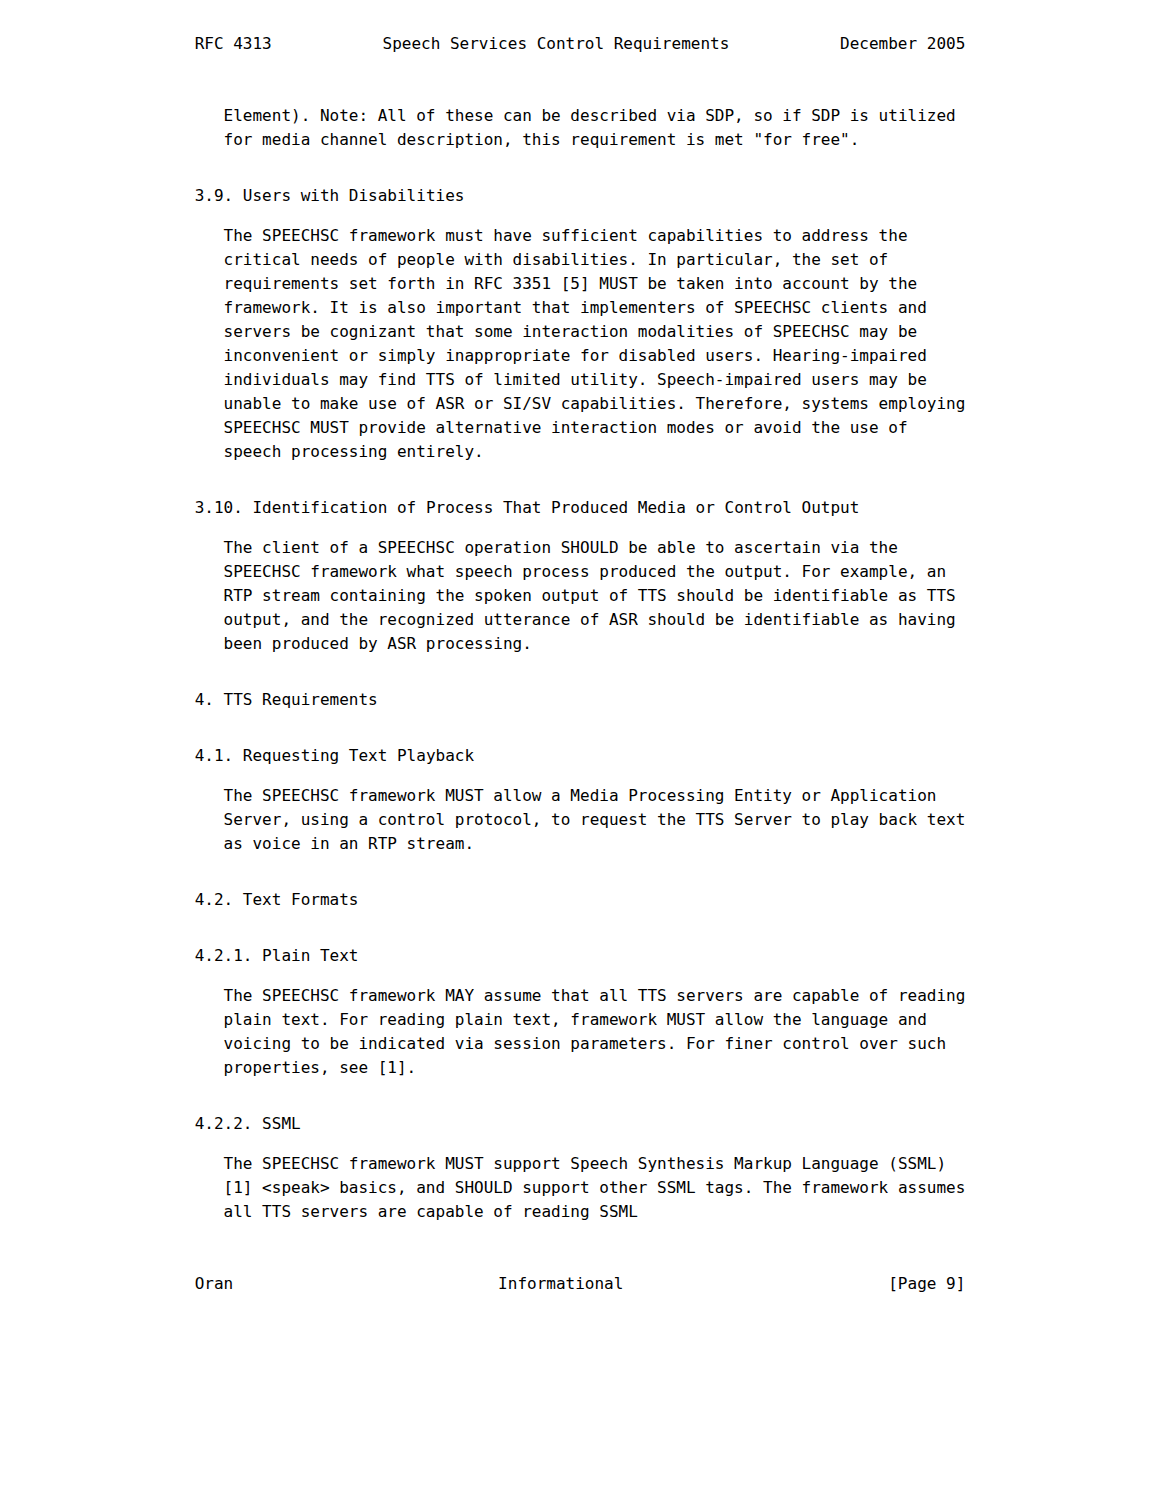RFC 4313 Speech Services Control Requirements December 2005
Element). Note: All of these can be described via SDP, so if SDP is utilized for media channel description, this requirement is met "for free".
3.9. Users with Disabilities
The SPEECHSC framework must have sufficient capabilities to address the critical needs of people with disabilities. In particular, the set of requirements set forth in RFC 3351 [5] MUST be taken into account by the framework. It is also important that implementers of SPEECHSC clients and servers be cognizant that some interaction modalities of SPEECHSC may be inconvenient or simply inappropriate for disabled users. Hearing-impaired individuals may find TTS of limited utility. Speech-impaired users may be unable to make use of ASR or SI/SV capabilities. Therefore, systems employing SPEECHSC MUST provide alternative interaction modes or avoid the use of speech processing entirely.
3.10. Identification of Process That Produced Media or Control Output
The client of a SPEECHSC operation SHOULD be able to ascertain via the SPEECHSC framework what speech process produced the output. For example, an RTP stream containing the spoken output of TTS should be identifiable as TTS output, and the recognized utterance of ASR should be identifiable as having been produced by ASR processing.
4. TTS Requirements
4.1. Requesting Text Playback
The SPEECHSC framework MUST allow a Media Processing Entity or Application Server, using a control protocol, to request the TTS Server to play back text as voice in an RTP stream.
4.2. Text Formats
4.2.1. Plain Text
The SPEECHSC framework MAY assume that all TTS servers are capable of reading plain text. For reading plain text, framework MUST allow the language and voicing to be indicated via session parameters. For finer control over such properties, see [1].
4.2.2. SSML
The SPEECHSC framework MUST support Speech Synthesis Markup Language (SSML)[1] <speak> basics, and SHOULD support other SSML tags. The framework assumes all TTS servers are capable of reading SSML
Oran Informational [Page 9]